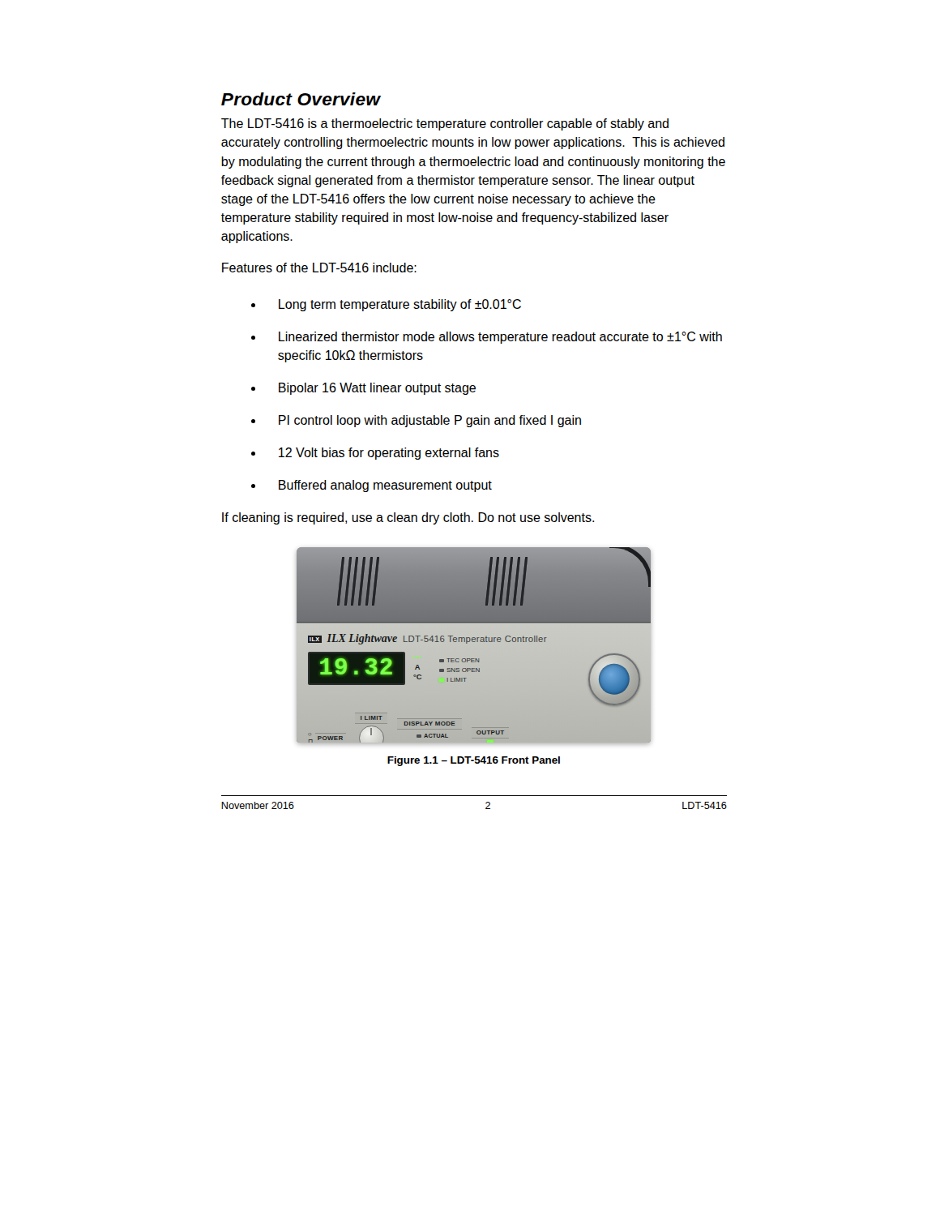Product Overview
The LDT-5416 is a thermoelectric temperature controller capable of stably and accurately controlling thermoelectric mounts in low power applications. This is achieved by modulating the current through a thermoelectric load and continuously monitoring the feedback signal generated from a thermistor temperature sensor. The linear output stage of the LDT-5416 offers the low current noise necessary to achieve the temperature stability required in most low-noise and frequency-stabilized laser applications.
Features of the LDT-5416 include:
Long term temperature stability of ±0.01°C
Linearized thermistor mode allows temperature readout accurate to ±1°C with specific 10kΩ thermistors
Bipolar 16 Watt linear output stage
PI control loop with adjustable P gain and fixed I gain
12 Volt bias for operating external fans
Buffered analog measurement output
If cleaning is required, use a clean dry cloth. Do not use solvents.
ILX ILX Lightwave LDT-5416 Temperature Controller
19.32
•••
A
°C
TEC OPEN
SNS OPEN
I LIMIT
○
⊓
|
⊥
POWER
I LIMIT
04
DISPLAY MODE
ACTUAL
SET
TE CURRENT
OUTPUT
ON
Figure 1.1 – LDT-5416 Front Panel
November 2016 2 LDT-5416